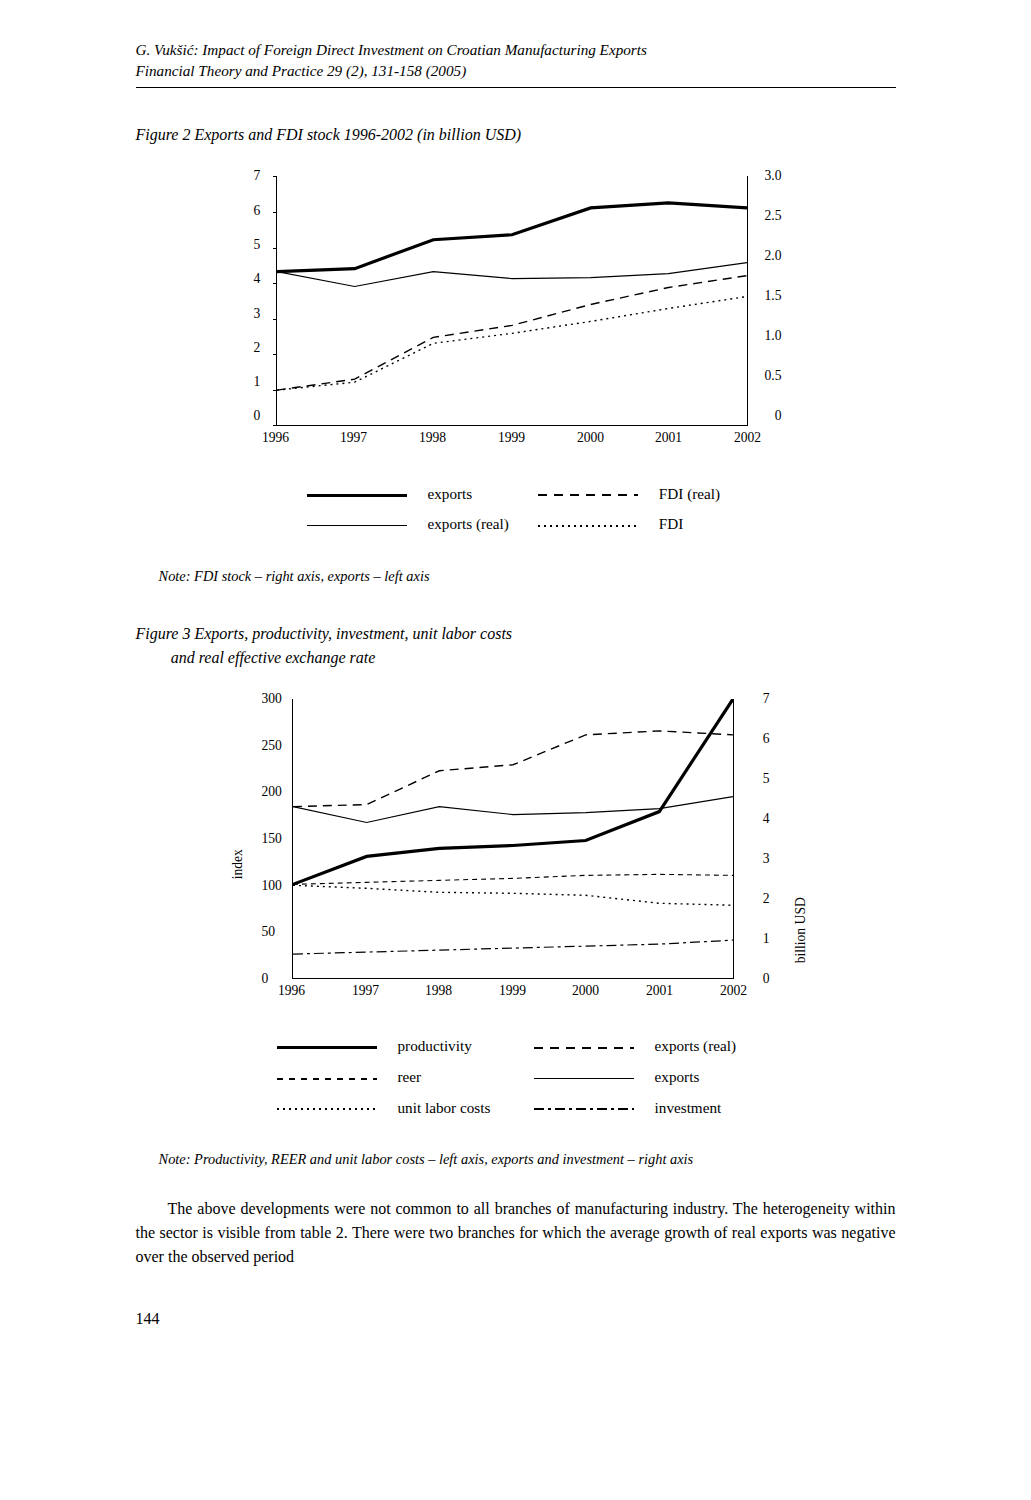G. Vukšić: Impact of Foreign Direct Investment on Croatian Manufacturing Exports
Financial Theory and Practice 29 (2), 131-158 (2005)
Figure 2 Exports and FDI stock 1996-2002 (in billion USD)
7
6
5
4
3
2
1
0
3.0
2.5
2.0
1.5
1.0
0.5
0
1996
1997
1998
1999
2000
2001
2002
| | exports | | FDI (real) |
| | exports (real) | | FDI |
Note: FDI stock – right axis, exports – left axis
Figure 3 Exports, productivity, investment, unit labor costs and real effective exchange rate
index
billion USD
300
250
200
150
100
50
0
7
6
5
4
3
2
1
0
1996
1997
1998
1999
2000
2001
2002
| | productivity | | exports (real) |
| | reer | | exports |
| | unit labor costs | | investment |
Note: Productivity, REER and unit labor costs – left axis, exports and investment – right axis
The above developments were not common to all branches of manufacturing industry. The heterogeneity within the sector is visible from table 2. There were two branches for which the average growth of real exports was negative over the observed period
144